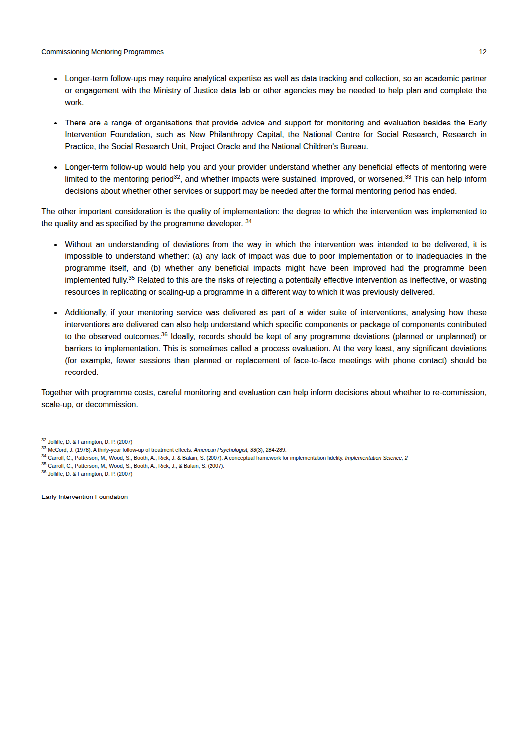Commissioning Mentoring Programmes 12
Longer-term follow-ups may require analytical expertise as well as data tracking and collection, so an academic partner or engagement with the Ministry of Justice data lab or other agencies may be needed to help plan and complete the work.
There are a range of organisations that provide advice and support for monitoring and evaluation besides the Early Intervention Foundation, such as New Philanthropy Capital, the National Centre for Social Research, Research in Practice, the Social Research Unit, Project Oracle and the National Children's Bureau.
Longer-term follow-up would help you and your provider understand whether any beneficial effects of mentoring were limited to the mentoring period32, and whether impacts were sustained, improved, or worsened.33 This can help inform decisions about whether other services or support may be needed after the formal mentoring period has ended.
The other important consideration is the quality of implementation: the degree to which the intervention was implemented to the quality and as specified by the programme developer. 34
Without an understanding of deviations from the way in which the intervention was intended to be delivered, it is impossible to understand whether: (a) any lack of impact was due to poor implementation or to inadequacies in the programme itself, and (b) whether any beneficial impacts might have been improved had the programme been implemented fully.35 Related to this are the risks of rejecting a potentially effective intervention as ineffective, or wasting resources in replicating or scaling-up a programme in a different way to which it was previously delivered.
Additionally, if your mentoring service was delivered as part of a wider suite of interventions, analysing how these interventions are delivered can also help understand which specific components or package of components contributed to the observed outcomes.36 Ideally, records should be kept of any programme deviations (planned or unplanned) or barriers to implementation. This is sometimes called a process evaluation. At the very least, any significant deviations (for example, fewer sessions than planned or replacement of face-to-face meetings with phone contact) should be recorded.
Together with programme costs, careful monitoring and evaluation can help inform decisions about whether to re-commission, scale-up, or decommission.
32 Jolliffe, D. & Farrington, D. P. (2007)
33 McCord, J. (1978). A thirty-year follow-up of treatment effects. American Psychologist, 33(3), 284-289.
34 Carroll, C., Patterson, M., Wood, S., Booth, A., Rick, J. & Balain, S. (2007). A conceptual framework for implementation fidelity. Implementation Science, 2
35 Carroll, C., Patterson, M., Wood, S., Booth, A., Rick, J., & Balain, S. (2007).
36 Jolliffe, D. & Farrington, D. P. (2007)
Early Intervention Foundation